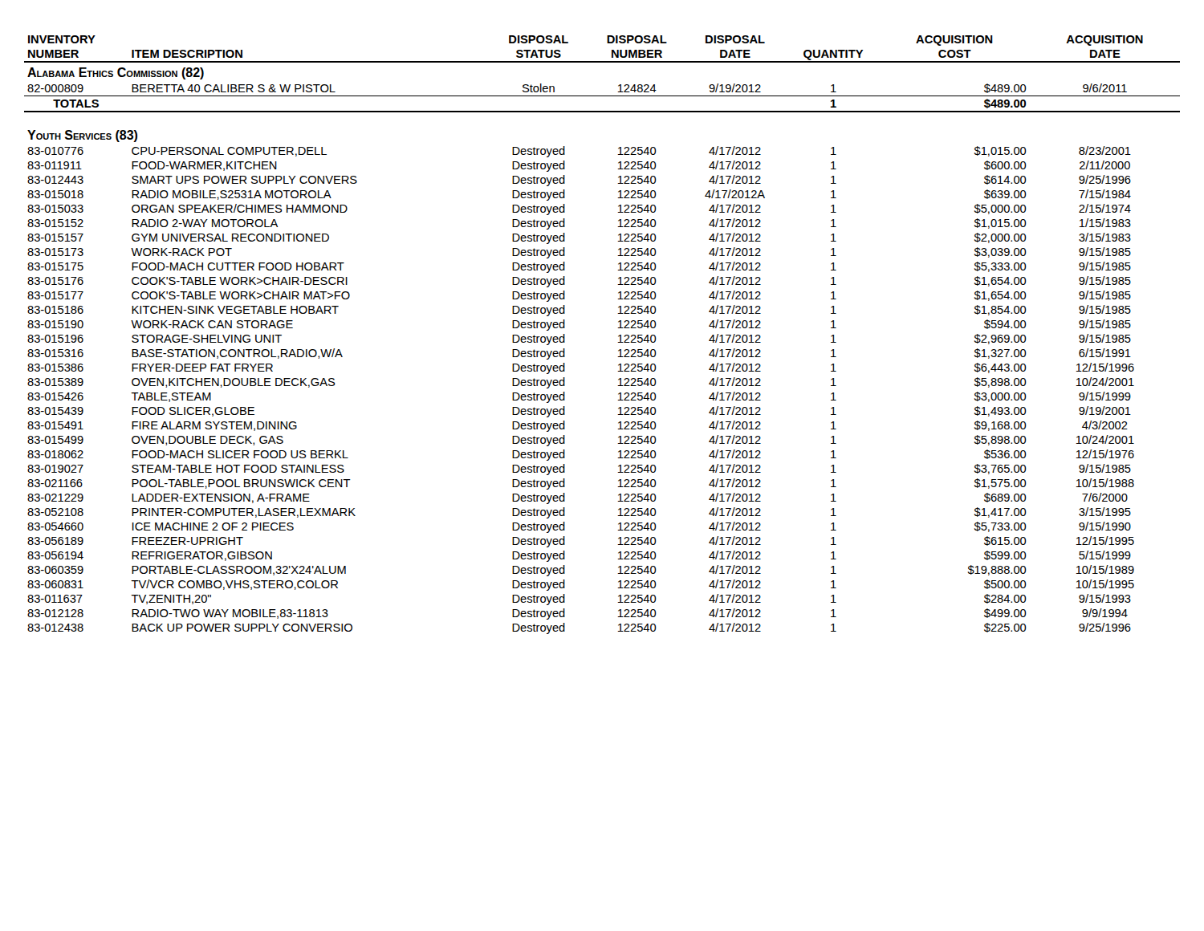| INVENTORY | | DISPOSAL | DISPOSAL | DISPOSAL | | ACQUISITION | ACQUISITION |
| --- | --- | --- | --- | --- | --- | --- | --- |
| NUMBER | ITEM DESCRIPTION | STATUS | NUMBER | DATE | QUANTITY | COST | DATE |
| Alabama Ethics Commission (82) |
| 82-000809 | BERETTA 40 CALIBER S & W PISTOL | Stolen | 124824 | 9/19/2012 | 1 | $489.00 | 9/6/2011 |
| TOTALS | | | | | 1 | $489.00 | |
| Youth Services (83) |
| 83-010776 | CPU-PERSONAL COMPUTER,DELL | Destroyed | 122540 | 4/17/2012 | 1 | $1,015.00 | 8/23/2001 |
| 83-011911 | FOOD-WARMER,KITCHEN | Destroyed | 122540 | 4/17/2012 | 1 | $600.00 | 2/11/2000 |
| 83-012443 | SMART UPS POWER SUPPLY CONVERS | Destroyed | 122540 | 4/17/2012 | 1 | $614.00 | 9/25/1996 |
| 83-015018 | RADIO MOBILE,S2531A MOTOROLA | Destroyed | 122540 | 4/17/2012A | 1 | $639.00 | 7/15/1984 |
| 83-015033 | ORGAN SPEAKER/CHIMES HAMMOND | Destroyed | 122540 | 4/17/2012 | 1 | $5,000.00 | 2/15/1974 |
| 83-015152 | RADIO 2-WAY MOTOROLA | Destroyed | 122540 | 4/17/2012 | 1 | $1,015.00 | 1/15/1983 |
| 83-015157 | GYM UNIVERSAL RECONDITIONED | Destroyed | 122540 | 4/17/2012 | 1 | $2,000.00 | 3/15/1983 |
| 83-015173 | WORK-RACK POT | Destroyed | 122540 | 4/17/2012 | 1 | $3,039.00 | 9/15/1985 |
| 83-015175 | FOOD-MACH CUTTER FOOD HOBART | Destroyed | 122540 | 4/17/2012 | 1 | $5,333.00 | 9/15/1985 |
| 83-015176 | COOK'S-TABLE WORK>CHAIR-DESCRI | Destroyed | 122540 | 4/17/2012 | 1 | $1,654.00 | 9/15/1985 |
| 83-015177 | COOK'S-TABLE WORK>CHAIR MAT>FO | Destroyed | 122540 | 4/17/2012 | 1 | $1,654.00 | 9/15/1985 |
| 83-015186 | KITCHEN-SINK VEGETABLE HOBART | Destroyed | 122540 | 4/17/2012 | 1 | $1,854.00 | 9/15/1985 |
| 83-015190 | WORK-RACK CAN STORAGE | Destroyed | 122540 | 4/17/2012 | 1 | $594.00 | 9/15/1985 |
| 83-015196 | STORAGE-SHELVING UNIT | Destroyed | 122540 | 4/17/2012 | 1 | $2,969.00 | 9/15/1985 |
| 83-015316 | BASE-STATION,CONTROL,RADIO,W/A | Destroyed | 122540 | 4/17/2012 | 1 | $1,327.00 | 6/15/1991 |
| 83-015386 | FRYER-DEEP FAT FRYER | Destroyed | 122540 | 4/17/2012 | 1 | $6,443.00 | 12/15/1996 |
| 83-015389 | OVEN,KITCHEN,DOUBLE DECK,GAS | Destroyed | 122540 | 4/17/2012 | 1 | $5,898.00 | 10/24/2001 |
| 83-015426 | TABLE,STEAM | Destroyed | 122540 | 4/17/2012 | 1 | $3,000.00 | 9/15/1999 |
| 83-015439 | FOOD SLICER,GLOBE | Destroyed | 122540 | 4/17/2012 | 1 | $1,493.00 | 9/19/2001 |
| 83-015491 | FIRE ALARM SYSTEM,DINING | Destroyed | 122540 | 4/17/2012 | 1 | $9,168.00 | 4/3/2002 |
| 83-015499 | OVEN,DOUBLE DECK, GAS | Destroyed | 122540 | 4/17/2012 | 1 | $5,898.00 | 10/24/2001 |
| 83-018062 | FOOD-MACH SLICER FOOD US BERKL | Destroyed | 122540 | 4/17/2012 | 1 | $536.00 | 12/15/1976 |
| 83-019027 | STEAM-TABLE HOT FOOD STAINLESS | Destroyed | 122540 | 4/17/2012 | 1 | $3,765.00 | 9/15/1985 |
| 83-021166 | POOL-TABLE,POOL BRUNSWICK CENT | Destroyed | 122540 | 4/17/2012 | 1 | $1,575.00 | 10/15/1988 |
| 83-021229 | LADDER-EXTENSION, A-FRAME | Destroyed | 122540 | 4/17/2012 | 1 | $689.00 | 7/6/2000 |
| 83-052108 | PRINTER-COMPUTER,LASER,LEXMARK | Destroyed | 122540 | 4/17/2012 | 1 | $1,417.00 | 3/15/1995 |
| 83-054660 | ICE MACHINE 2 OF 2 PIECES | Destroyed | 122540 | 4/17/2012 | 1 | $5,733.00 | 9/15/1990 |
| 83-056189 | FREEZER-UPRIGHT | Destroyed | 122540 | 4/17/2012 | 1 | $615.00 | 12/15/1995 |
| 83-056194 | REFRIGERATOR,GIBSON | Destroyed | 122540 | 4/17/2012 | 1 | $599.00 | 5/15/1999 |
| 83-060359 | PORTABLE-CLASSROOM,32'X24'ALUM | Destroyed | 122540 | 4/17/2012 | 1 | $19,888.00 | 10/15/1989 |
| 83-060831 | TV/VCR COMBO,VHS,STERO,COLOR | Destroyed | 122540 | 4/17/2012 | 1 | $500.00 | 10/15/1995 |
| 83-011637 | TV,ZENITH,20" | Destroyed | 122540 | 4/17/2012 | 1 | $284.00 | 9/15/1993 |
| 83-012128 | RADIO-TWO WAY MOBILE,83-11813 | Destroyed | 122540 | 4/17/2012 | 1 | $499.00 | 9/9/1994 |
| 83-012438 | BACK UP POWER SUPPLY CONVERSIO | Destroyed | 122540 | 4/17/2012 | 1 | $225.00 | 9/25/1996 |